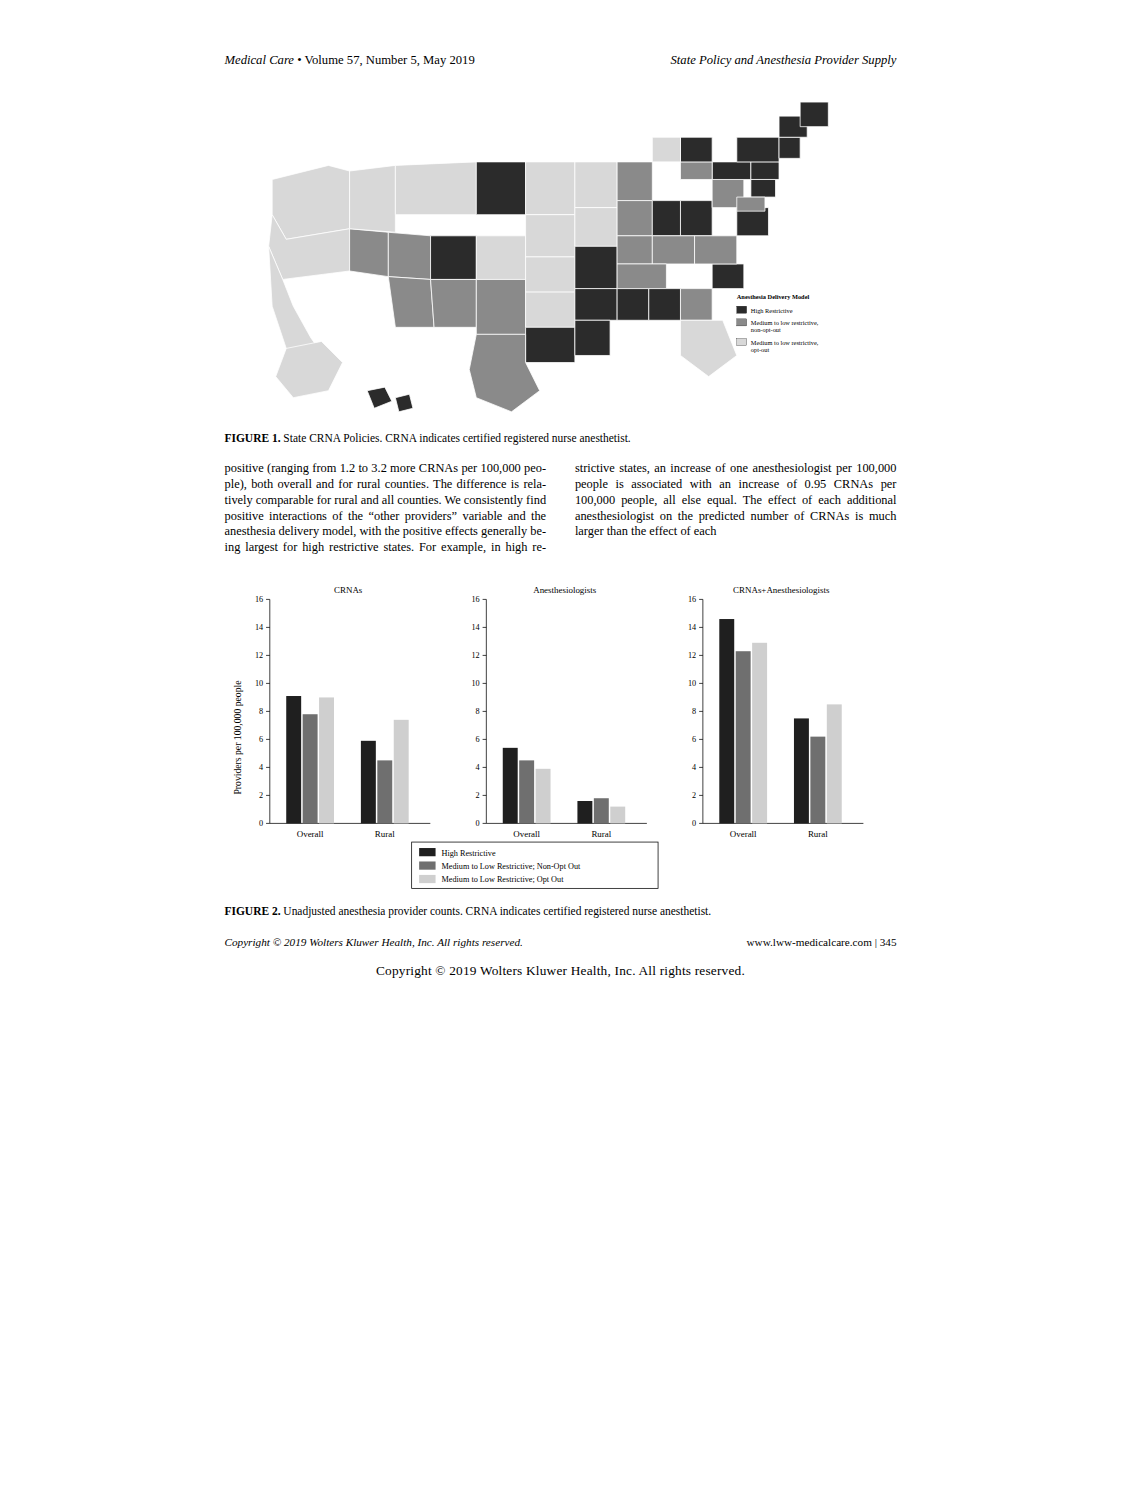Medical Care • Volume 57, Number 5, May 2019
State Policy and Anesthesia Provider Supply
Anesthesia Delivery Model High Restrictive Medium to low restrictive, non-opt-out Medium to low restrictive, opt-out
FIGURE 1. State CRNA Policies. CRNA indicates certified registered nurse anesthetist.
positive (ranging from 1.2 to 3.2 more CRNAs per 100,000 people), both overall and for rural counties. The difference is relatively comparable for rural and all counties. We consistently find positive interactions of the “other providers” variable and the anesthesia delivery model, with the positive effects generally being largest for high restrictive states. For example, in high restrictive states, an increase of one anesthesiologist per 100,000 people is associated with an increase of 0.95 CRNAs per 100,000 people, all else equal. The effect of each additional anesthesiologist on the predicted number of CRNAs is much larger than the effect of each
Providers per 100,000 people CRNAs 0 2 4 6 8 10 12 14 16 Overall Rural Anesthesiologists 0 2 4 6 8 10 12 14 16 Overall Rural CRNAs+Anesthesiologists 0 2 4 6 8 10 12 14 16 Overall Rural High Restrictive Medium to Low Restrictive; Non-Opt Out Medium to Low Restrictive; Opt Out
FIGURE 2. Unadjusted anesthesia provider counts. CRNA indicates certified registered nurse anesthetist.
Copyright © 2019 Wolters Kluwer Health, Inc. All rights reserved.
www.lww-medicalcare.com | 345
Copyright © 2019 Wolters Kluwer Health, Inc. All rights reserved.